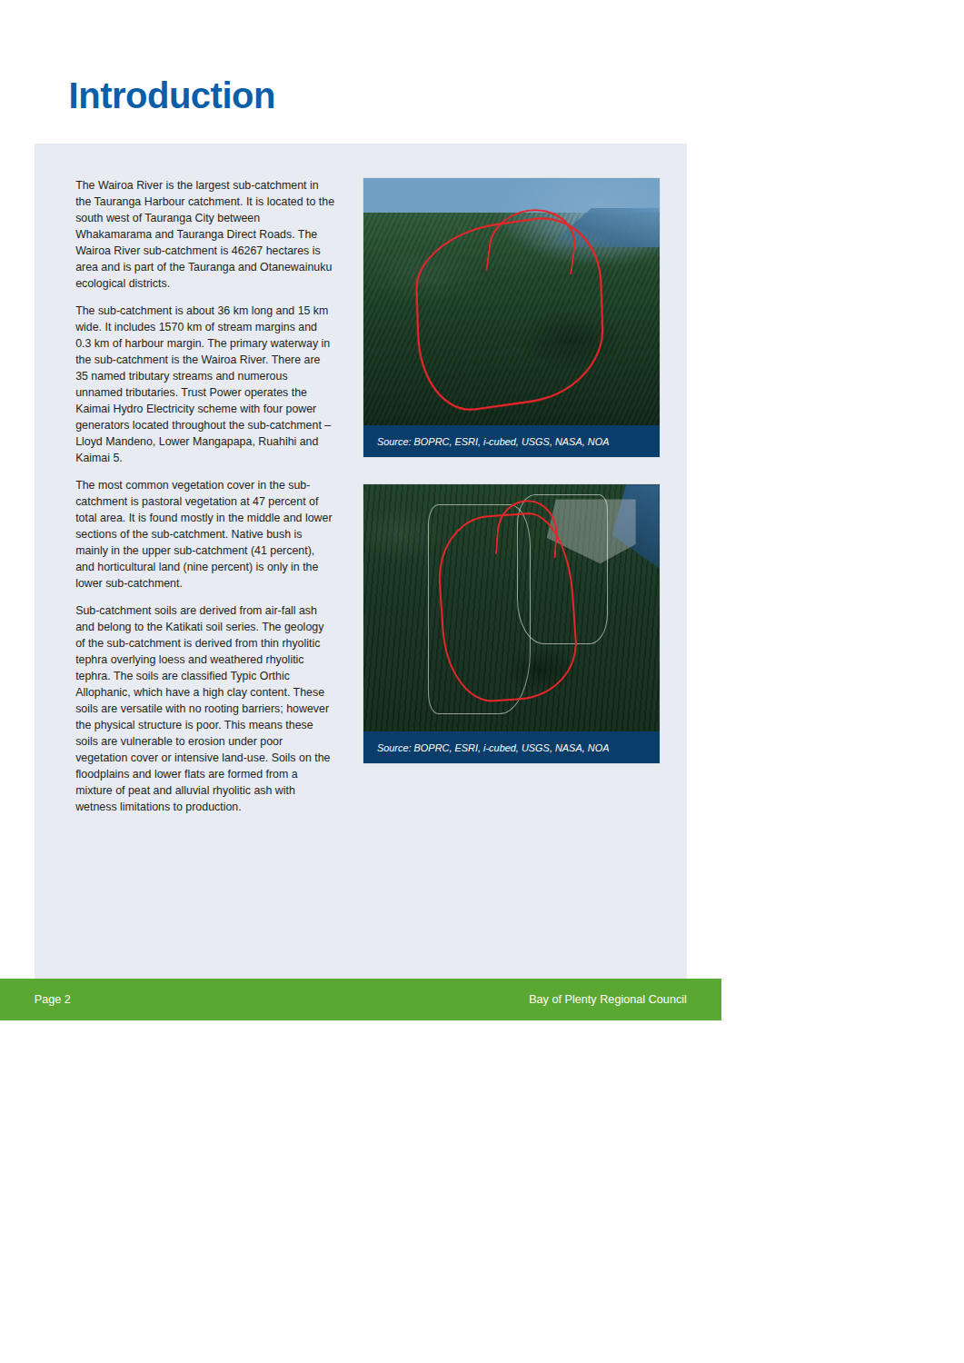Introduction
The Wairoa River is the largest sub-catchment in the Tauranga Harbour catchment. It is located to the south west of Tauranga City between Whakamarama and Tauranga Direct Roads. The Wairoa River sub-catchment is 46267 hectares is area and is part of the Tauranga and Otanewainuku ecological districts.
The sub-catchment is about 36 km long and 15 km wide. It includes 1570 km of stream margins and 0.3 km of harbour margin. The primary waterway in the sub-catchment is the Wairoa River. There are 35 named tributary streams and numerous unnamed tributaries. Trust Power operates the Kaimai Hydro Electricity scheme with four power generators located throughout the sub-catchment – Lloyd Mandeno, Lower Mangapapa, Ruahihi and Kaimai 5.
The most common vegetation cover in the sub-catchment is pastoral vegetation at 47 percent of total area. It is found mostly in the middle and lower sections of the sub-catchment. Native bush is mainly in the upper sub-catchment (41 percent), and horticultural land (nine percent) is only in the lower sub-catchment.
Sub-catchment soils are derived from air-fall ash and belong to the Katikati soil series. The geology of the sub-catchment is derived from thin rhyolitic tephra overlying loess and weathered rhyolitic tephra. The soils are classified Typic Orthic Allophanic, which have a high clay content. These soils are versatile with no rooting barriers; however the physical structure is poor. This means these soils are vulnerable to erosion under poor vegetation cover or intensive land-use. Soils on the floodplains and lower flats are formed from a mixture of peat and alluvial rhyolitic ash with wetness limitations to production.
Source: BOPRC, ESRI, i-cubed, USGS, NASA, NOA
Source: BOPRC, ESRI, i-cubed, USGS, NASA, NOA
Page 2 Bay of Plenty Regional Council